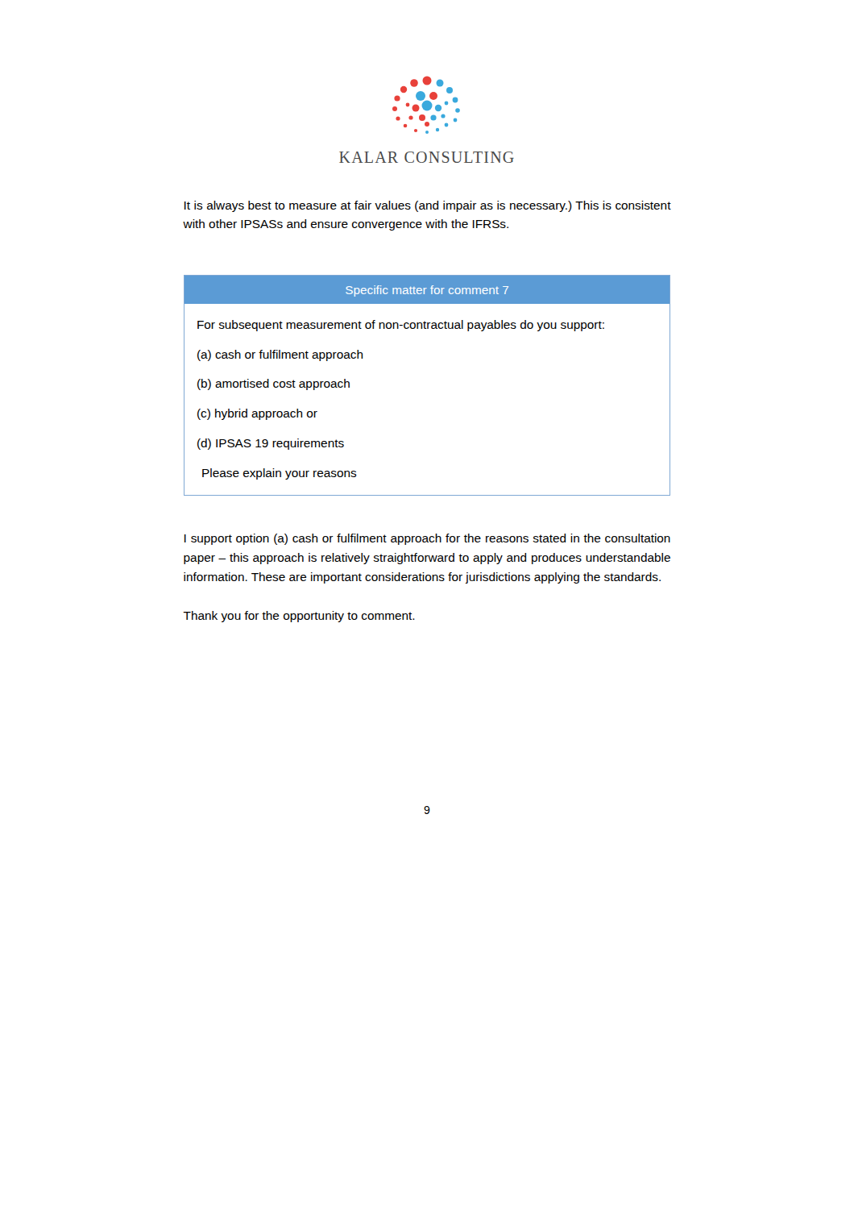KALAR CONSULTING
It is always best to measure at fair values (and impair as is necessary.) This is consistent with other IPSASs and ensure convergence with the IFRSs.
Specific matter for comment 7
For subsequent measurement of non-contractual payables do you support:
(a) cash or fulfilment approach
(b) amortised cost approach
(c) hybrid approach or
(d) IPSAS 19 requirements
Please explain your reasons
I support option (a) cash or fulfilment approach for the reasons stated in the consultation paper – this approach is relatively straightforward to apply and produces understandable information. These are important considerations for jurisdictions applying the standards.
Thank you for the opportunity to comment.
9